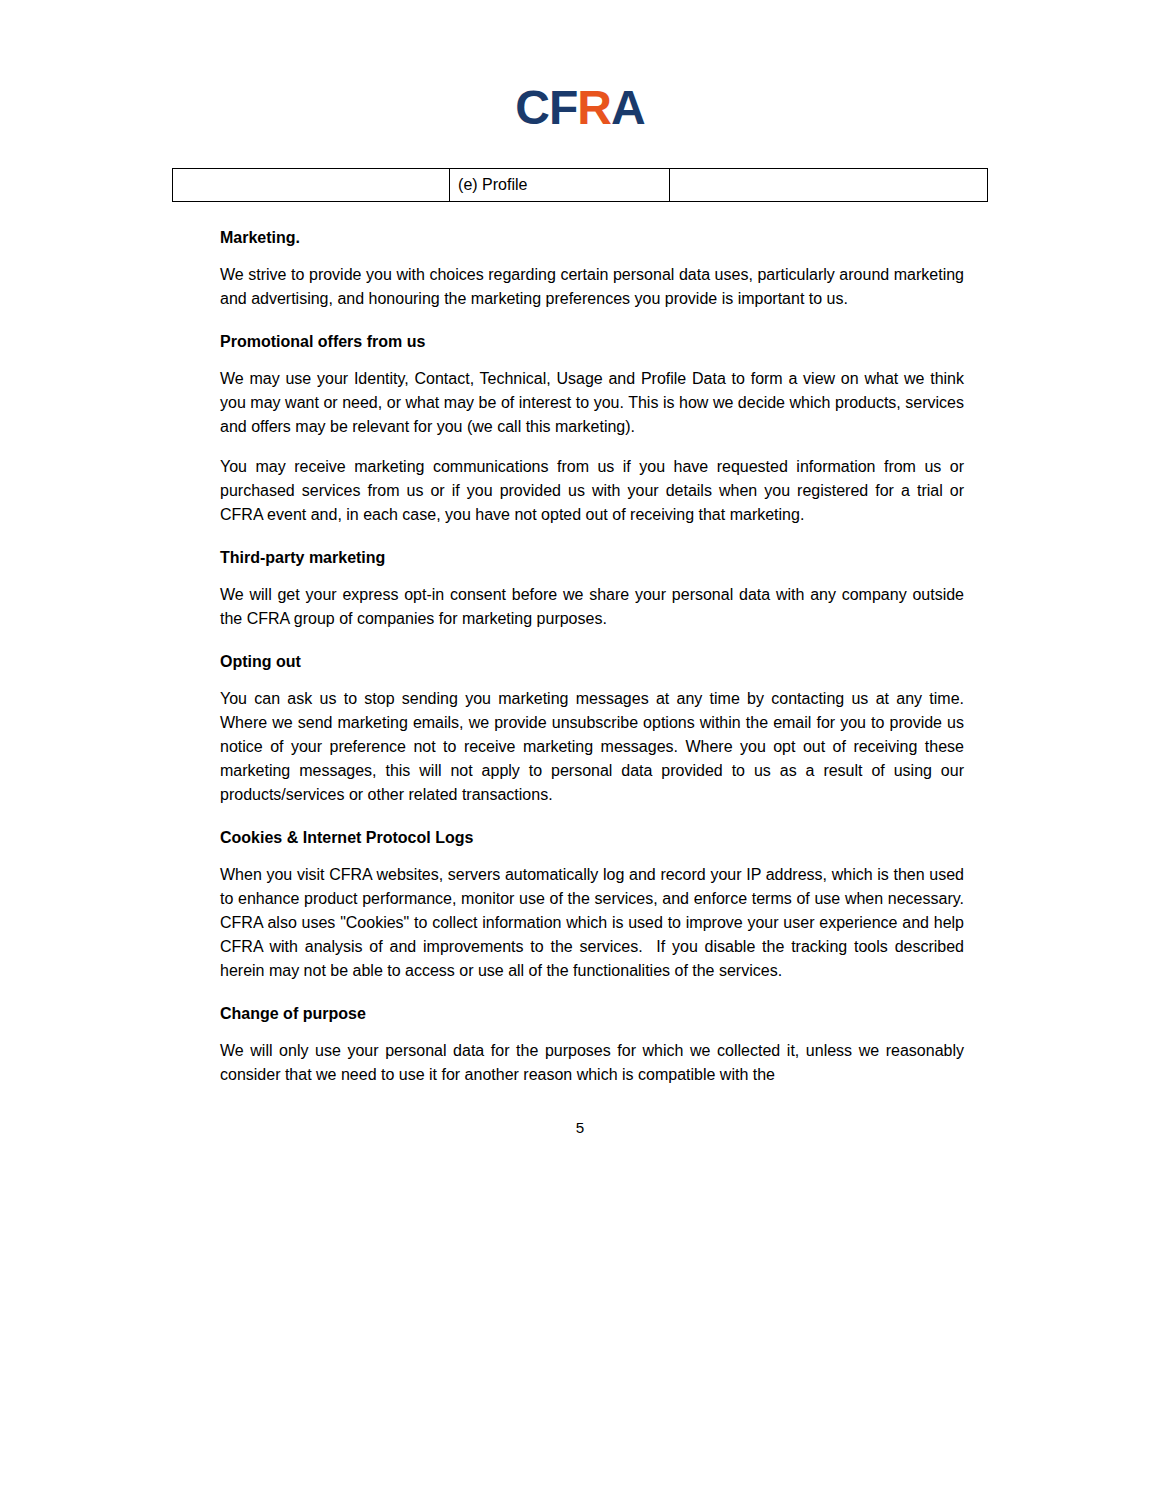CFRA
| | (e) Profile | |
Marketing.
We strive to provide you with choices regarding certain personal data uses, particularly around marketing and advertising, and honouring the marketing preferences you provide is important to us.
Promotional offers from us
We may use your Identity, Contact, Technical, Usage and Profile Data to form a view on what we think you may want or need, or what may be of interest to you. This is how we decide which products, services and offers may be relevant for you (we call this marketing).
You may receive marketing communications from us if you have requested information from us or purchased services from us or if you provided us with your details when you registered for a trial or CFRA event and, in each case, you have not opted out of receiving that marketing.
Third-party marketing
We will get your express opt-in consent before we share your personal data with any company outside the CFRA group of companies for marketing purposes.
Opting out
You can ask us to stop sending you marketing messages at any time by contacting us at any time. Where we send marketing emails, we provide unsubscribe options within the email for you to provide us notice of your preference not to receive marketing messages. Where you opt out of receiving these marketing messages, this will not apply to personal data provided to us as a result of using our products/services or other related transactions.
Cookies & Internet Protocol Logs
When you visit CFRA websites, servers automatically log and record your IP address, which is then used to enhance product performance, monitor use of the services, and enforce terms of use when necessary. CFRA also uses "Cookies" to collect information which is used to improve your user experience and help CFRA with analysis of and improvements to the services. If you disable the tracking tools described herein may not be able to access or use all of the functionalities of the services.
Change of purpose
We will only use your personal data for the purposes for which we collected it, unless we reasonably consider that we need to use it for another reason which is compatible with the
5